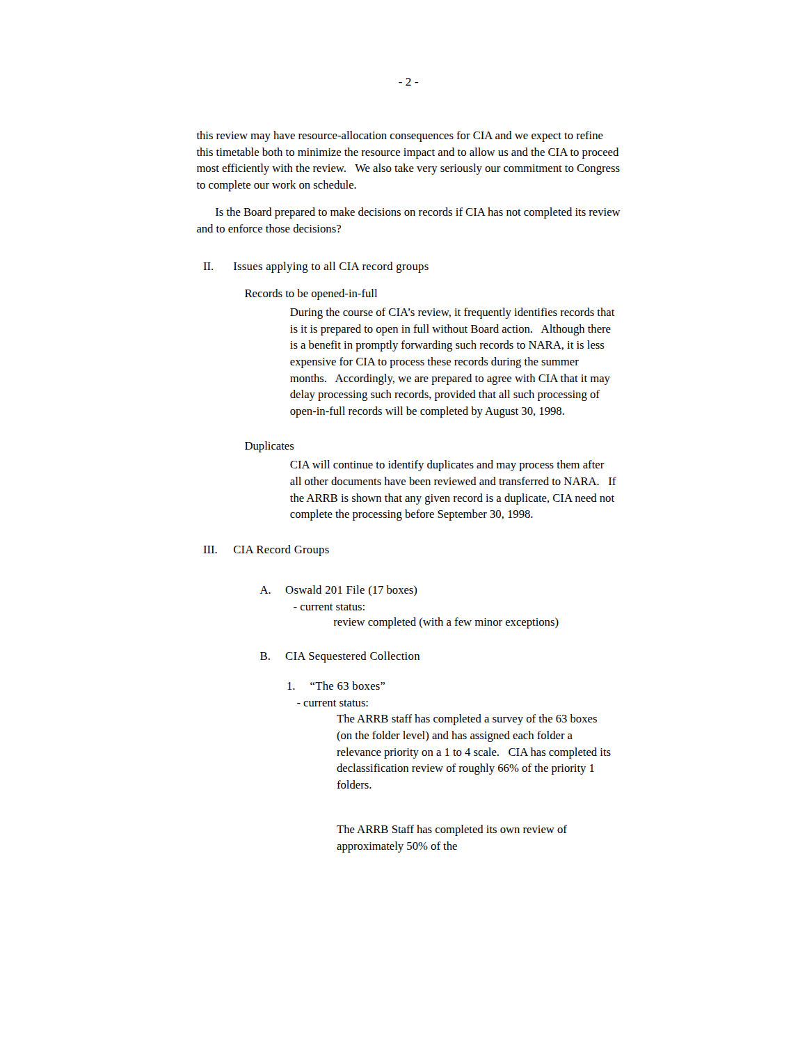- 2 -
this review may have resource-allocation consequences for CIA and we expect to refine this timetable both to minimize the resource impact and to allow us and the CIA to proceed most efficiently with the review. We also take very seriously our commitment to Congress to complete our work on schedule.
Is the Board prepared to make decisions on records if CIA has not completed its review and to enforce those decisions?
II.
Issues applying to all CIA record groups
Records to be opened-in-full
During the course of CIA’s review, it frequently identifies records that is it is prepared to open in full without Board action. Although there is a benefit in promptly forwarding such records to NARA, it is less expensive for CIA to process these records during the summer months. Accordingly, we are prepared to agree with CIA that it may delay processing such records, provided that all such processing of open-in-full records will be completed by August 30, 1998.
Duplicates
CIA will continue to identify duplicates and may process them after all other documents have been reviewed and transferred to NARA. If the ARRB is shown that any given record is a duplicate, CIA need not complete the processing before September 30, 1998.
III.
CIA Record Groups
A.
Oswald 201 File (17 boxes)
- current status:
review completed (with a few minor exceptions)
B.
CIA Sequestered Collection
1.
“The 63 boxes”
- current status:
The ARRB staff has completed a survey of the 63 boxes (on the folder level) and has assigned each folder a relevance priority on a 1 to 4 scale. CIA has completed its declassification review of roughly 66% of the priority 1 folders.
The ARRB Staff has completed its own review of approximately 50% of the